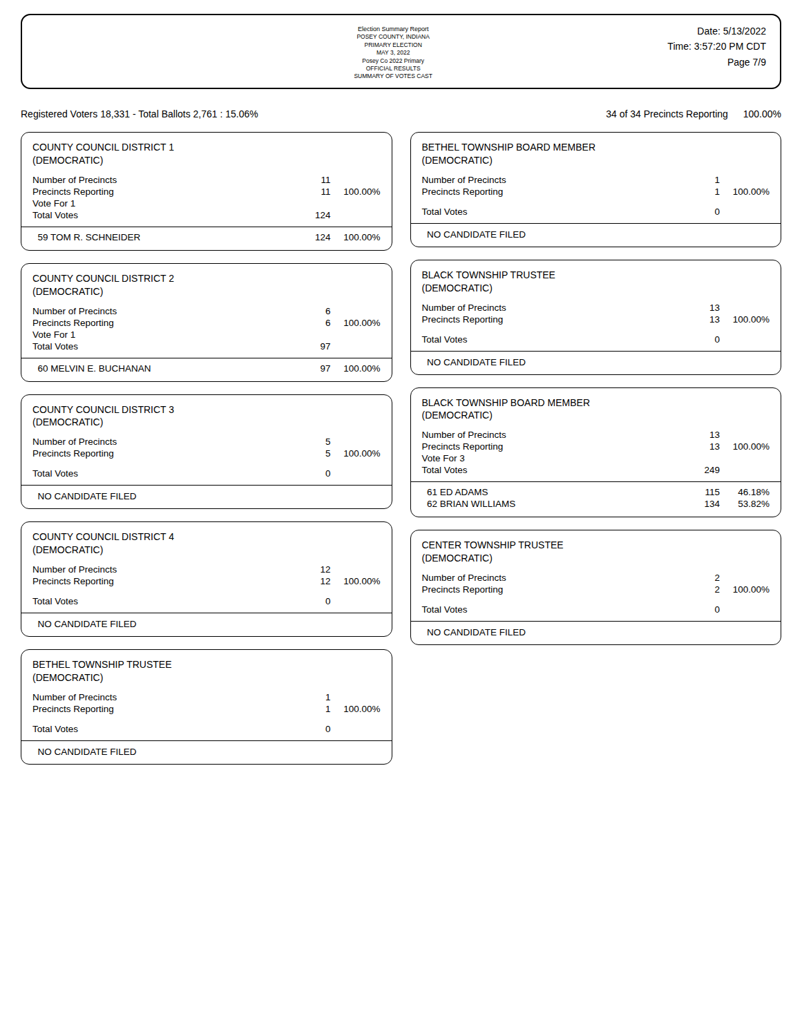Election Summary Report
POSEY COUNTY, INDIANA
PRIMARY ELECTION
MAY 3, 2022
Posey Co 2022 Primary
OFFICIAL RESULTS
SUMMARY OF VOTES CAST
Date: 5/13/2022
Time: 3:57:20 PM CDT
Page 7/9
Registered Voters 18,331 - Total Ballots 2,761 : 15.06%
34 of 34 Precincts Reporting 100.00%
COUNTY COUNCIL DISTRICT 1
(DEMOCRATIC)
| Number of Precincts | 11 | |
| Precincts Reporting | 11 | 100.00% |
| Vote For 1 |
| Total Votes | 124 | |
| 59 TOM R. SCHNEIDER | 124 | 100.00% |
COUNTY COUNCIL DISTRICT 2
(DEMOCRATIC)
| Number of Precincts | 6 | |
| Precincts Reporting | 6 | 100.00% |
| Vote For 1 |
| Total Votes | 97 | |
| 60 MELVIN E. BUCHANAN | 97 | 100.00% |
COUNTY COUNCIL DISTRICT 3
(DEMOCRATIC)
| Number of Precincts | 5 | |
| Precincts Reporting | 5 | 100.00% |
| Total Votes | 0 | |
NO CANDIDATE FILED
COUNTY COUNCIL DISTRICT 4
(DEMOCRATIC)
| Number of Precincts | 12 | |
| Precincts Reporting | 12 | 100.00% |
| Total Votes | 0 | |
NO CANDIDATE FILED
BETHEL TOWNSHIP TRUSTEE
(DEMOCRATIC)
| Number of Precincts | 1 | |
| Precincts Reporting | 1 | 100.00% |
| Total Votes | 0 | |
NO CANDIDATE FILED
BETHEL TOWNSHIP BOARD MEMBER
(DEMOCRATIC)
| Number of Precincts | 1 | |
| Precincts Reporting | 1 | 100.00% |
| Total Votes | 0 | |
NO CANDIDATE FILED
BLACK TOWNSHIP TRUSTEE
(DEMOCRATIC)
| Number of Precincts | 13 | |
| Precincts Reporting | 13 | 100.00% |
| Total Votes | 0 | |
NO CANDIDATE FILED
BLACK TOWNSHIP BOARD MEMBER
(DEMOCRATIC)
| Number of Precincts | 13 | |
| Precincts Reporting | 13 | 100.00% |
| Vote For 3 |
| Total Votes | 249 | |
| 61 ED ADAMS | 115 | 46.18% |
| 62 BRIAN WILLIAMS | 134 | 53.82% |
CENTER TOWNSHIP TRUSTEE
(DEMOCRATIC)
| Number of Precincts | 2 | |
| Precincts Reporting | 2 | 100.00% |
| Total Votes | 0 | |
NO CANDIDATE FILED